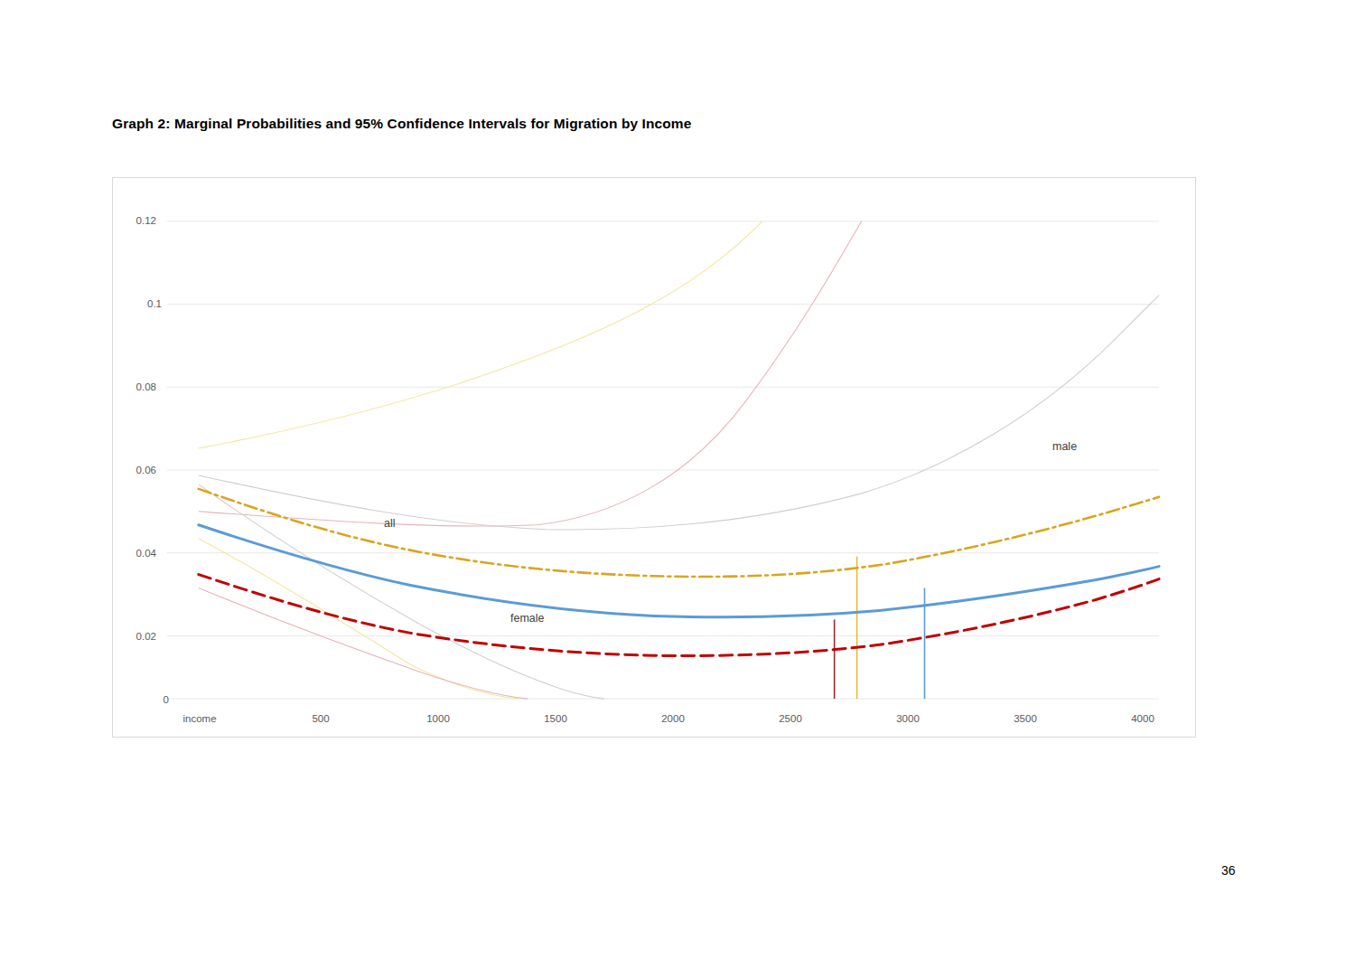Graph 2: Marginal Probabilities and 95% Confidence Intervals for Migration by Income
0.12
0.1
0.08
0.06
0.04
0.02
0
income
500
1000
1500
2000
2500
3000
3500
4000
male
all
female
36